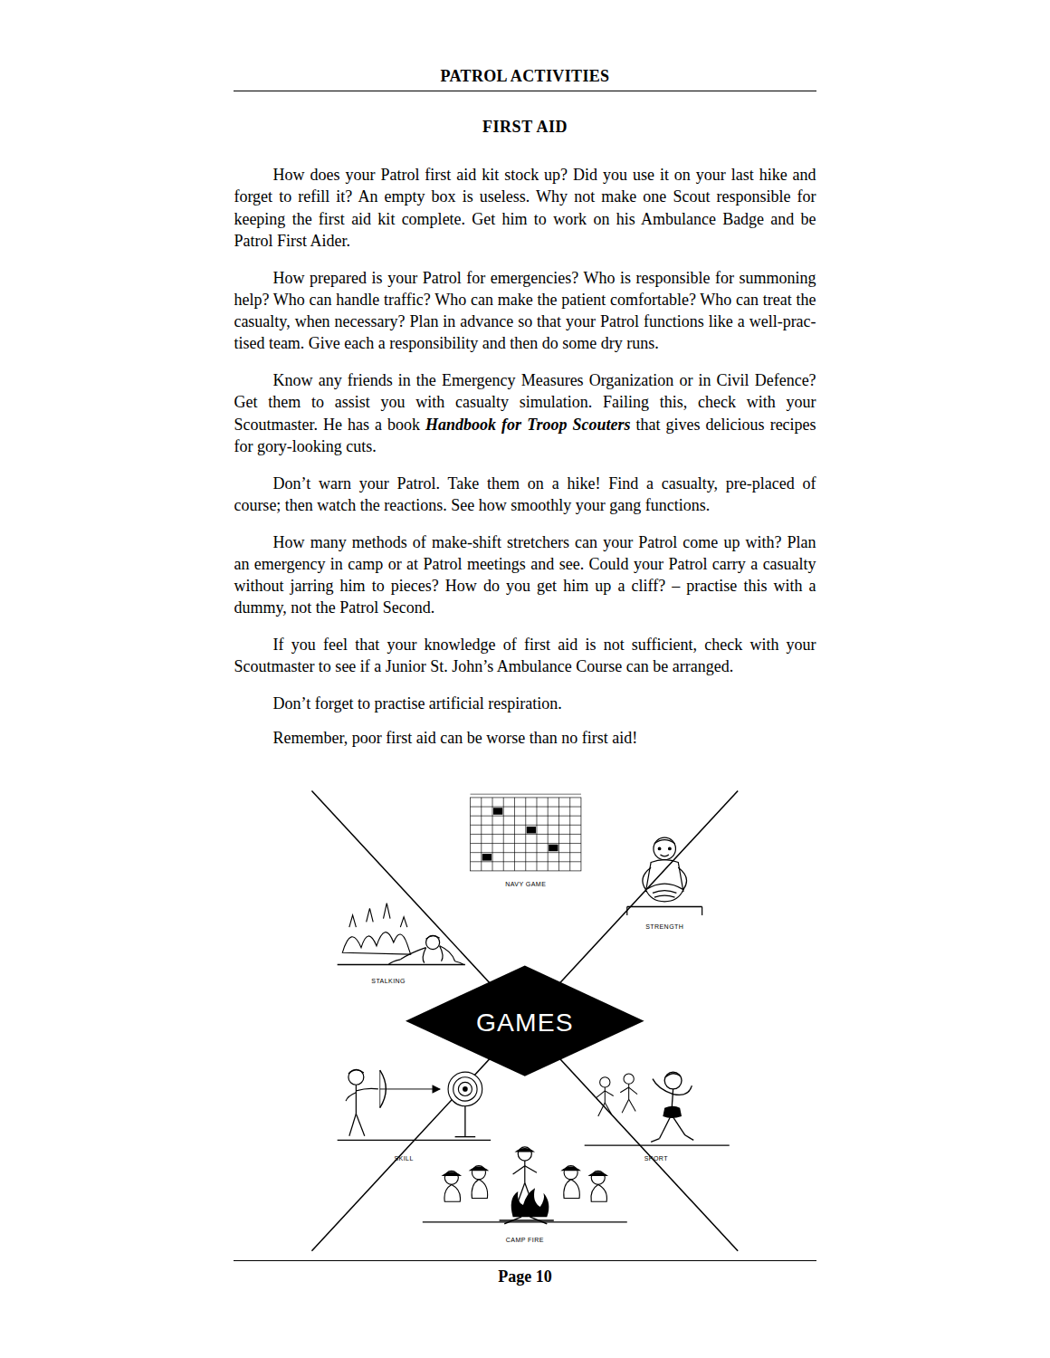PATROL ACTIVITIES
FIRST AID
How does your Patrol first aid kit stock up? Did you use it on your last hike and forget to refill it? An empty box is useless. Why not make one Scout responsible for keeping the first aid kit complete. Get him to work on his Ambulance Badge and be Patrol First Aider.
How prepared is your Patrol for emergencies? Who is responsible for summoning help? Who can handle traffic? Who can make the patient comfortable? Who can treat the casualty, when necessary? Plan in advance so that your Patrol functions like a well-practised team. Give each a responsibility and then do some dry runs.
Know any friends in the Emergency Measures Organization or in Civil Defence? Get them to assist you with casualty simulation. Failing this, check with your Scoutmaster. He has a book Handbook for Troop Scouters that gives delicious recipes for gory-looking cuts.
Don’t warn your Patrol. Take them on a hike! Find a casualty, pre-placed of course; then watch the reactions. See how smoothly your gang functions.
How many methods of make-shift stretchers can your Patrol come up with? Plan an emergency in camp or at Patrol meetings and see. Could your Patrol carry a casualty without jarring him to pieces? How do you get him up a cliff? – practise this with a dummy, not the Patrol Second.
If you feel that your knowledge of first aid is not sufficient, check with your Scoutmaster to see if a Junior St. John’s Ambulance Course can be arranged.
Don’t forget to practise artificial respiration.
Remember, poor first aid can be worse than no first aid!
GAMES NAVY GAME STRENGTH STALKING SKILL SPORT CAMP FIRE
Page 10